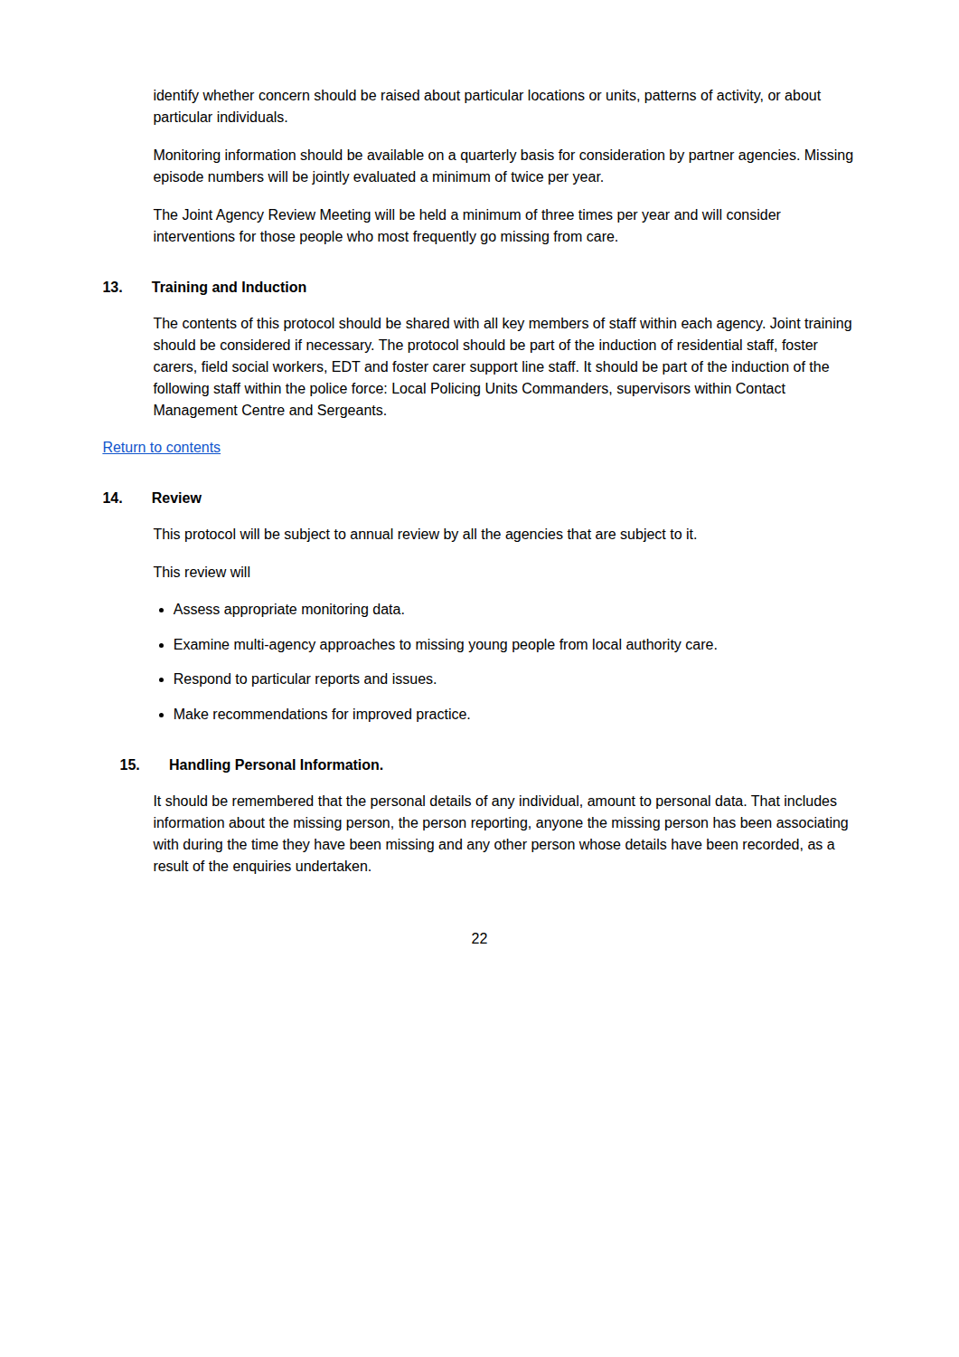identify whether concern should be raised about particular locations or units, patterns of activity, or about particular individuals.
Monitoring information should be available on a quarterly basis for consideration by partner agencies. Missing episode numbers will be jointly evaluated a minimum of twice per year.
The Joint Agency Review Meeting will be held a minimum of three times per year and will consider interventions for those people who most frequently go missing from care.
13. Training and Induction
The contents of this protocol should be shared with all key members of staff within each agency. Joint training should be considered if necessary. The protocol should be part of the induction of residential staff, foster carers, field social workers, EDT and foster carer support line staff. It should be part of the induction of the following staff within the police force: Local Policing Units Commanders, supervisors within Contact Management Centre and Sergeants.
Return to contents
14. Review
This protocol will be subject to annual review by all the agencies that are subject to it.
This review will
Assess appropriate monitoring data.
Examine multi-agency approaches to missing young people from local authority care.
Respond to particular reports and issues.
Make recommendations for improved practice.
15. Handling Personal Information.
It should be remembered that the personal details of any individual, amount to personal data. That includes information about the missing person, the person reporting, anyone the missing person has been associating with during the time they have been missing and any other person whose details have been recorded, as a result of the enquiries undertaken.
22